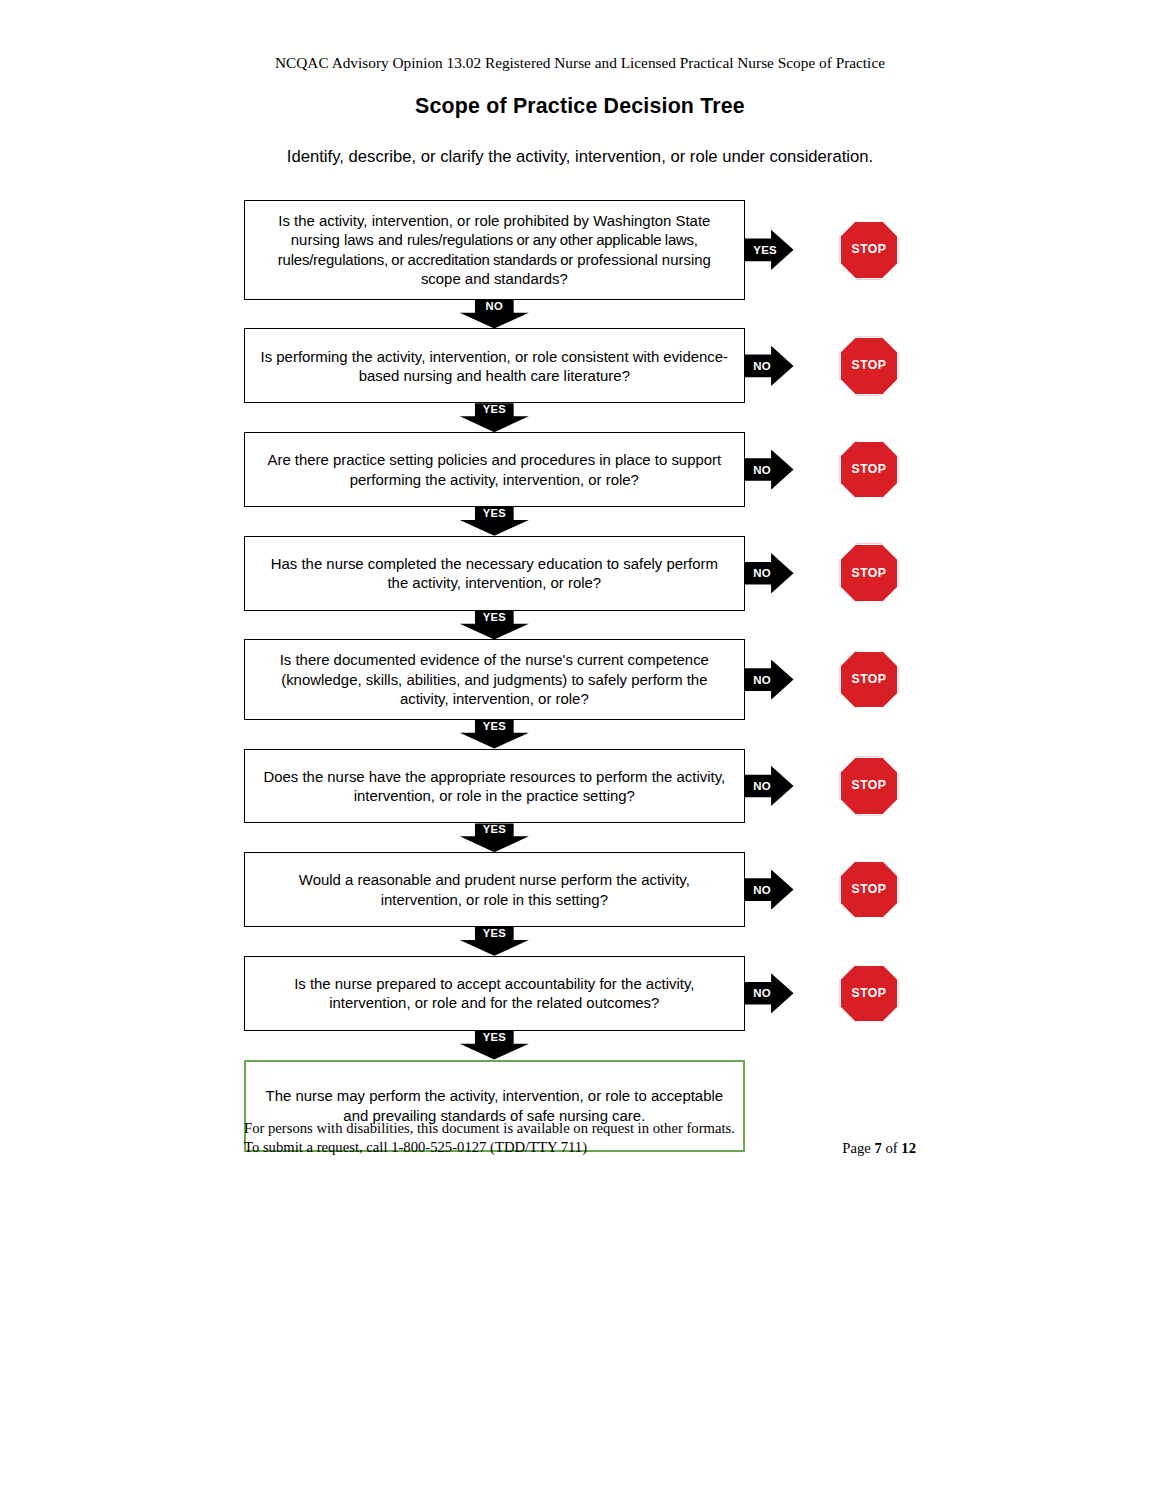NCQAC Advisory Opinion 13.02 Registered Nurse and Licensed Practical Nurse Scope of Practice
Scope of Practice Decision Tree
Identify, describe, or clarify the activity, intervention, or role under consideration.
Is the activity, intervention, or role prohibited by Washington State nursing laws and rules/regulations or any other applicable laws, rules/regulations, or accreditation standards or professional nursing scope and standards?
YES
STOP
NO
Is performing the activity, intervention, or role consistent with evidence-based nursing and health care literature?
NO
STOP
YES
Are there practice setting policies and procedures in place to support performing the activity, intervention, or role?
NO
STOP
YES
Has the nurse completed the necessary education to safely perform the activity, intervention, or role?
NO
STOP
YES
Is there documented evidence of the nurse's current competence (knowledge, skills, abilities, and judgments) to safely perform the activity, intervention, or role?
NO
STOP
YES
Does the nurse have the appropriate resources to perform the activity, intervention, or role in the practice setting?
NO
STOP
YES
Would a reasonable and prudent nurse perform the activity, intervention, or role in this setting?
NO
STOP
YES
Is the nurse prepared to accept accountability for the activity, intervention, or role and for the related outcomes?
NO
STOP
YES
The nurse may perform the activity, intervention, or role to acceptable and prevailing standards of safe nursing care.
For persons with disabilities, this document is available on request in other formats.
To submit a request, call 1-800-525-0127 (TDD/TTY 711)
Page 7 of 12